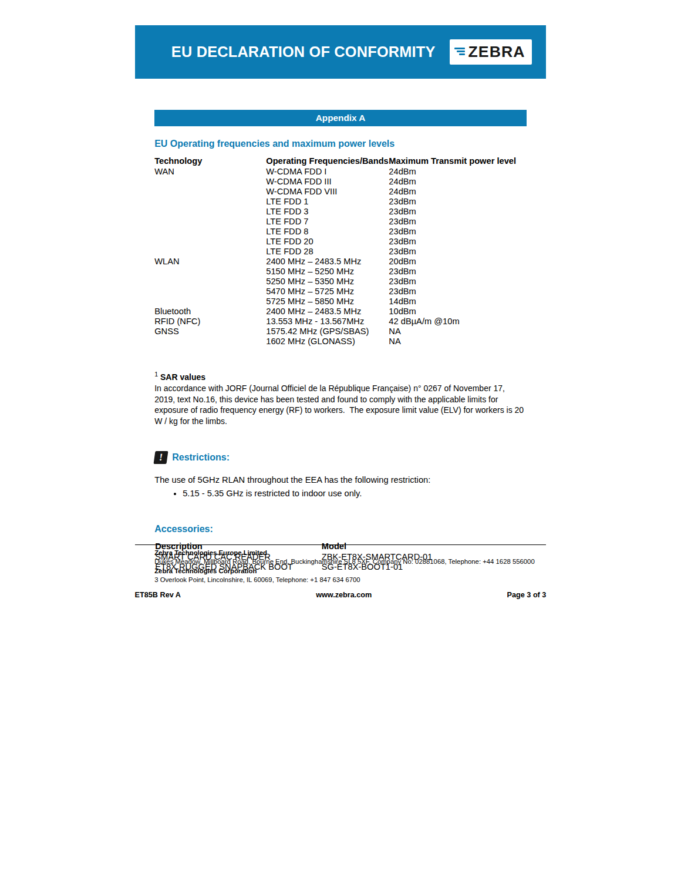EU DECLARATION OF CONFORMITY
ZEBRA
Appendix A
EU Operating frequencies and maximum power levels
| Technology | Operating Frequencies/Bands | Maximum Transmit power level |
| --- | --- | --- |
| WAN | W-CDMA FDD I | 24dBm |
| | W-CDMA FDD III | 24dBm |
| | W-CDMA FDD VIII | 24dBm |
| | LTE FDD 1 | 23dBm |
| | LTE FDD 3 | 23dBm |
| | LTE FDD 7 | 23dBm |
| | LTE FDD 8 | 23dBm |
| | LTE FDD 20 | 23dBm |
| | LTE FDD 28 | 23dBm |
| WLAN | 2400 MHz – 2483.5 MHz | 20dBm |
| | 5150 MHz – 5250 MHz | 23dBm |
| | 5250 MHz – 5350 MHz | 23dBm |
| | 5470 MHz – 5725 MHz | 23dBm |
| | 5725 MHz – 5850 MHz | 14dBm |
| Bluetooth | 2400 MHz – 2483.5 MHz | 10dBm |
| RFID (NFC) | 13.553 MHz - 13.567MHz | 42 dBµA/m @10m |
| GNSS | 1575.42 MHz (GPS/SBAS) | NA |
| | 1602 MHz (GLONASS) | NA |
1 SAR values
In accordance with JORF (Journal Officiel de la République Française) n° 0267 of November 17, 2019, text No.16, this device has been tested and found to comply with the applicable limits for exposure of radio frequency energy (RF) to workers. The exposure limit value (ELV) for workers is 20 W / kg for the limbs.
!
Restrictions:
The use of 5GHz RLAN throughout the EEA has the following restriction:
5.15 - 5.35 GHz is restricted to indoor use only.
Accessories:
| Description | Model |
| --- | --- |
| SMART CARD CAC READER | ZBK-ET8X-SMARTCARD-01 |
| ET8X RUGGED SNAPBACK BOOT | SG-ET8X-BOOT1-01 |
Zebra Technologies Europe Limited
Dukes Meadow, Millboard Road, Bourne End, Buckinghamshire SL8 5XF, Company No: 02881068, Telephone: +44 1628 556000
Zebra Technologies Corporation
3 Overlook Point, Lincolnshire, IL 60069, Telephone: +1 847 634 6700
ET85B Rev A www.zebra.com Page 3 of 3